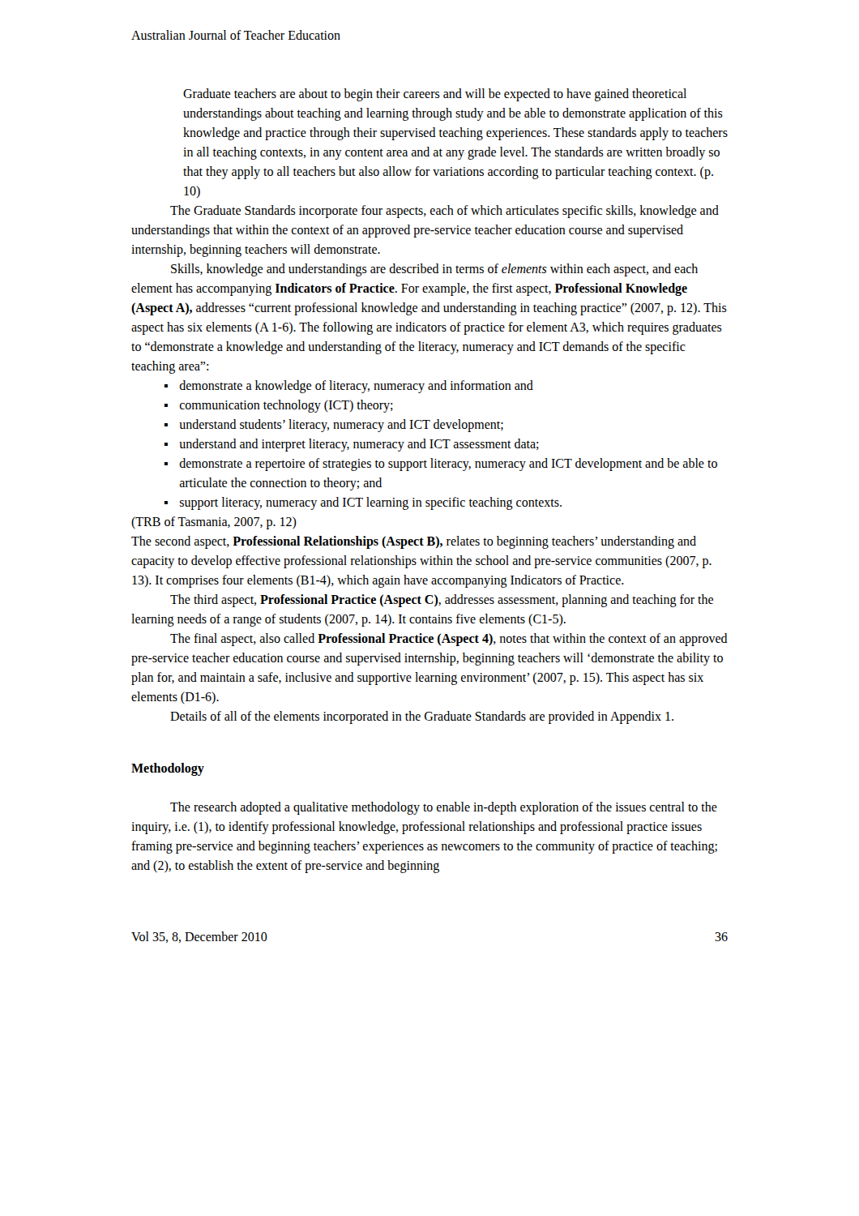Australian Journal of Teacher Education
Graduate teachers are about to begin their careers and will be expected to have gained theoretical understandings about teaching and learning through study and be able to demonstrate application of this knowledge and practice through their supervised teaching experiences. These standards apply to teachers in all teaching contexts, in any content area and at any grade level. The standards are written broadly so that they apply to all teachers but also allow for variations according to particular teaching context. (p. 10)
The Graduate Standards incorporate four aspects, each of which articulates specific skills, knowledge and understandings that within the context of an approved pre-service teacher education course and supervised internship, beginning teachers will demonstrate.
Skills, knowledge and understandings are described in terms of elements within each aspect, and each element has accompanying Indicators of Practice. For example, the first aspect, Professional Knowledge (Aspect A), addresses “current professional knowledge and understanding in teaching practice” (2007, p. 12). This aspect has six elements (A 1-6). The following are indicators of practice for element A3, which requires graduates to “demonstrate a knowledge and understanding of the literacy, numeracy and ICT demands of the specific teaching area”:
demonstrate a knowledge of literacy, numeracy and information and
communication technology (ICT) theory;
understand students’ literacy, numeracy and ICT development;
understand and interpret literacy, numeracy and ICT assessment data;
demonstrate a repertoire of strategies to support literacy, numeracy and ICT development and be able to articulate the connection to theory; and
support literacy, numeracy and ICT learning in specific teaching contexts.
(TRB of Tasmania, 2007, p. 12)
The second aspect, Professional Relationships (Aspect B), relates to beginning teachers’ understanding and capacity to develop effective professional relationships within the school and pre-service communities (2007, p. 13). It comprises four elements (B1-4), which again have accompanying Indicators of Practice.
The third aspect, Professional Practice (Aspect C), addresses assessment, planning and teaching for the learning needs of a range of students (2007, p. 14). It contains five elements (C1-5).
The final aspect, also called Professional Practice (Aspect 4), notes that within the context of an approved pre-service teacher education course and supervised internship, beginning teachers will ‘demonstrate the ability to plan for, and maintain a safe, inclusive and supportive learning environment’ (2007, p. 15). This aspect has six elements (D1-6).
Details of all of the elements incorporated in the Graduate Standards are provided in Appendix 1.
Methodology
The research adopted a qualitative methodology to enable in-depth exploration of the issues central to the inquiry, i.e. (1), to identify professional knowledge, professional relationships and professional practice issues framing pre-service and beginning teachers’ experiences as newcomers to the community of practice of teaching; and (2), to establish the extent of pre-service and beginning
Vol 35, 8, December 2010 36